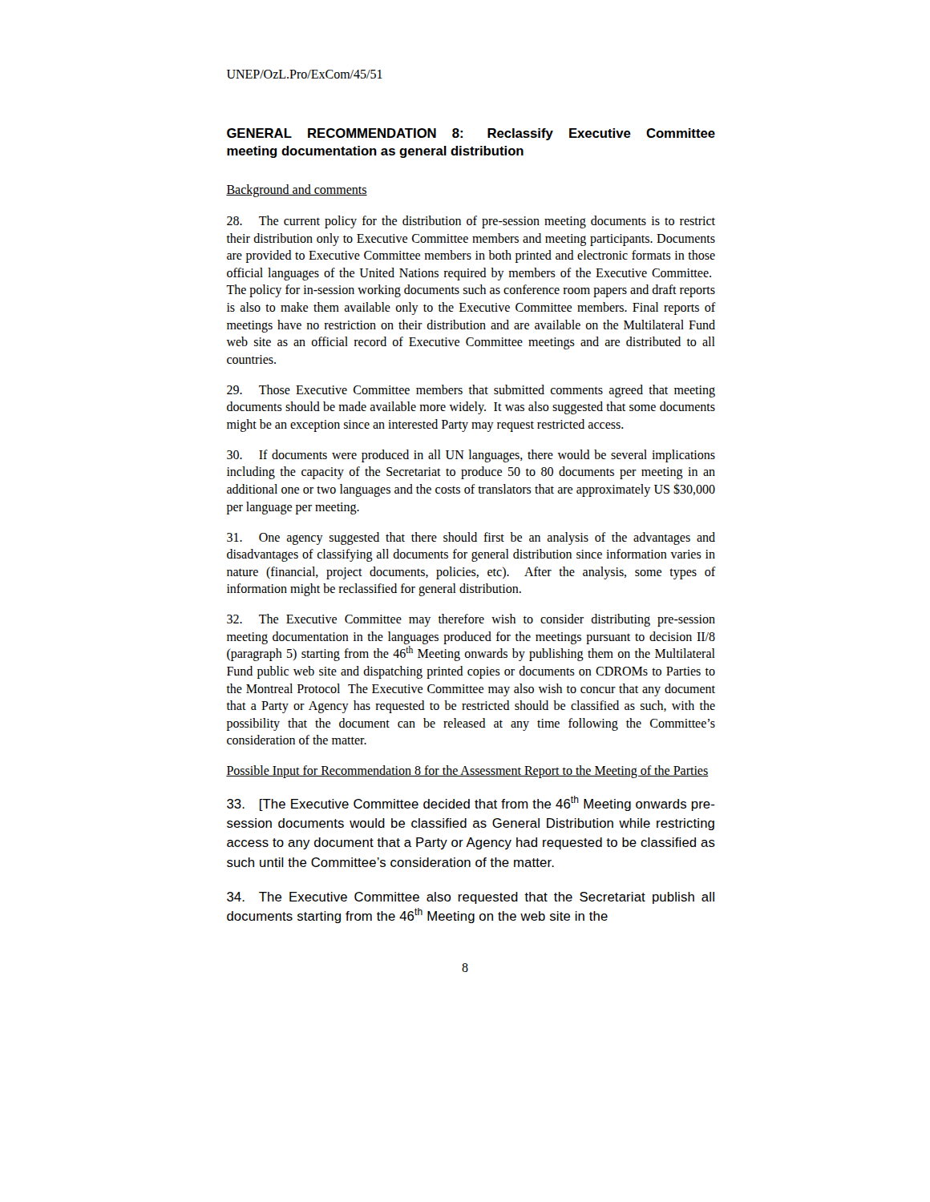UNEP/OzL.Pro/ExCom/45/51
GENERAL RECOMMENDATION 8: Reclassify Executive Committee meeting documentation as general distribution
Background and comments
28. The current policy for the distribution of pre-session meeting documents is to restrict their distribution only to Executive Committee members and meeting participants. Documents are provided to Executive Committee members in both printed and electronic formats in those official languages of the United Nations required by members of the Executive Committee. The policy for in-session working documents such as conference room papers and draft reports is also to make them available only to the Executive Committee members. Final reports of meetings have no restriction on their distribution and are available on the Multilateral Fund web site as an official record of Executive Committee meetings and are distributed to all countries.
29. Those Executive Committee members that submitted comments agreed that meeting documents should be made available more widely. It was also suggested that some documents might be an exception since an interested Party may request restricted access.
30. If documents were produced in all UN languages, there would be several implications including the capacity of the Secretariat to produce 50 to 80 documents per meeting in an additional one or two languages and the costs of translators that are approximately US $30,000 per language per meeting.
31. One agency suggested that there should first be an analysis of the advantages and disadvantages of classifying all documents for general distribution since information varies in nature (financial, project documents, policies, etc). After the analysis, some types of information might be reclassified for general distribution.
32. The Executive Committee may therefore wish to consider distributing pre-session meeting documentation in the languages produced for the meetings pursuant to decision II/8 (paragraph 5) starting from the 46th Meeting onwards by publishing them on the Multilateral Fund public web site and dispatching printed copies or documents on CDROMs to Parties to the Montreal Protocol The Executive Committee may also wish to concur that any document that a Party or Agency has requested to be restricted should be classified as such, with the possibility that the document can be released at any time following the Committee’s consideration of the matter.
Possible Input for Recommendation 8 for the Assessment Report to the Meeting of the Parties
33.[The Executive Committee decided that from the 46th Meeting onwards pre-session documents would be classified as General Distribution while restricting access to any document that a Party or Agency had requested to be classified as such until the Committee’s consideration of the matter.
34. The Executive Committee also requested that the Secretariat publish all documents starting from the 46th Meeting on the web site in the
8